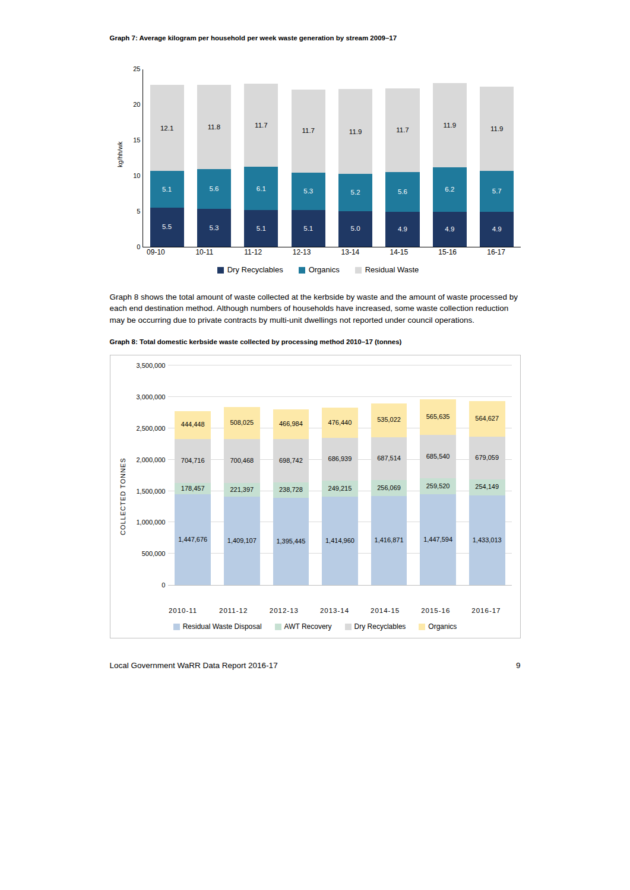Graph 7: Average kilogram per household per week waste generation by stream 2009–17
kg/hh/wk
25 20 15 10 5 0
09-10 : 5.5 / 5.1 / 12.1 (total 22.7)
12.1
5.1
5.5
11.8
5.6
5.3
11.7
6.1
5.1
11.7
5.3
5.1
11.9
5.2
5.0
11.7
5.6
4.9
11.9
6.2
4.9
11.9
5.7
4.9
09-10 10-11 11-12 12-13 13-14 14-15 15-16 16-17
Dry Recyclables
Organics
Residual Waste
Graph 8 shows the total amount of waste collected at the kerbside by waste and the amount of waste processed by each end destination method. Although numbers of households have increased, some waste collection reduction may be occurring due to private contracts by multi-unit dwellings not reported under council operations.
Graph 8: Total domestic kerbside waste collected by processing method 2010–17 (tonnes)
COLLECTED TONNES
3,500,000 3,000,000 2,500,000 2,000,000 1,500,000 1,000,000 500,000 0
444,448
704,716
178,457
1,447,676
508,025
700,468
221,397
1,409,107
466,984
698,742
238,728
1,395,445
476,440
686,939
249,215
1,414,960
535,022
687,514
256,069
1,416,871
565,635
685,540
259,520
1,447,594
564,627
679,059
254,149
1,433,013
2010-11 2011-12 2012-13 2013-14 2014-15 2015-16 2016-17
Residual Waste Disposal
AWT Recovery
Dry Recyclables
Organics
Local Government WaRR Data Report 2016-17 9